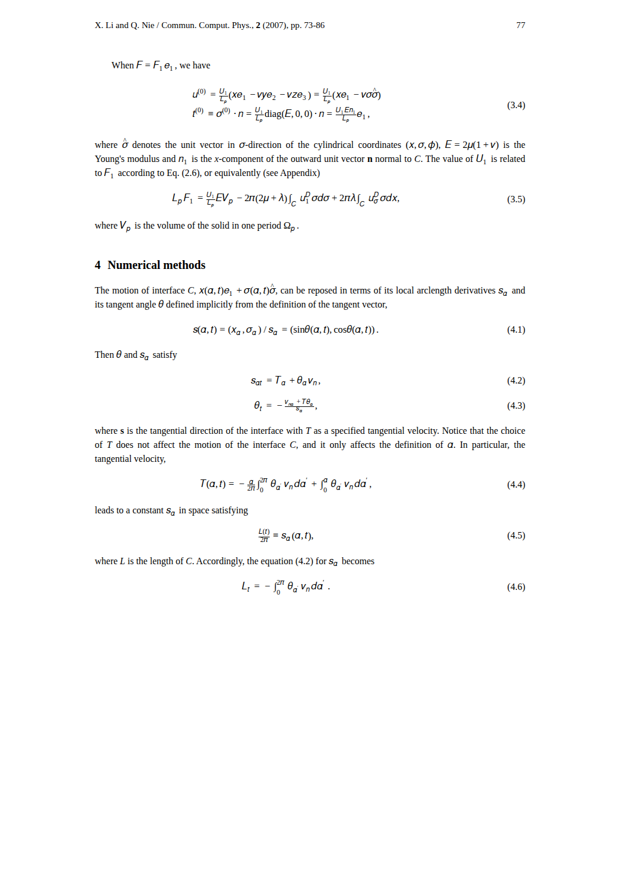X. Li and Q. Nie / Commun. Comput. Phys., 2 (2007), pp. 73-86 77
When F=F1e1, we have
u(0) = U1Lp (xe1 −νye2 −νze3) = U1Lp (xe1 −νσσ^)
t(0) ≡ σ(0) ⋅n = U1Lp diag(E,0,0) ⋅n = U1En1Lp e1,
(3.4)
where σ^ denotes the unit vector in σ-direction of the cylindrical coordinates (x,σ,ϕ), E=2μ(1+ν) is the Young's modulus and n1 is the x-component of the outward unit vector n normal to C. The value of U1 is related to F1 according to Eq. (2.6), or equivalently (see Appendix)
LpF1 = U1Lp EVp − 2π(2μ+λ) ∫C u1D σdσ + 2πλ ∫C uσD σdx,
(3.5)
where Vp is the volume of the solid in one period Ωp.
4 Numerical methods
The motion of interface C, x(α,t)e1+σ(α,t)σ^, can be reposed in terms of its local arclength derivatives sα and its tangent angle θ defined implicitly from the definition of the tangent vector,
s(α,t) = (xα,σα) /sα = (sinθ(α,t),cosθ(α,t)).
(4.1)
Then θ and sα satisfy
sαt = Tα + θα vn,
(4.2)
θt = − vnα+Tθα sα ,
(4.3)
where s is the tangential direction of the interface with T as a specified tangential velocity. Notice that the choice of T does not affect the motion of the interface C, and it only affects the definition of α. In particular, the tangential velocity,
T(α,t) = − α2π ∫02π θα′ vn dα′ + ∫0α θα′ vn dα′,
(4.4)
leads to a constant sα in space satisfying
L(t)2π ≡ sα(α,t),
(4.5)
where L is the length of C. Accordingly, the equation (4.2) for sα becomes
Lt = − ∫02π θα′ vn dα′.
(4.6)